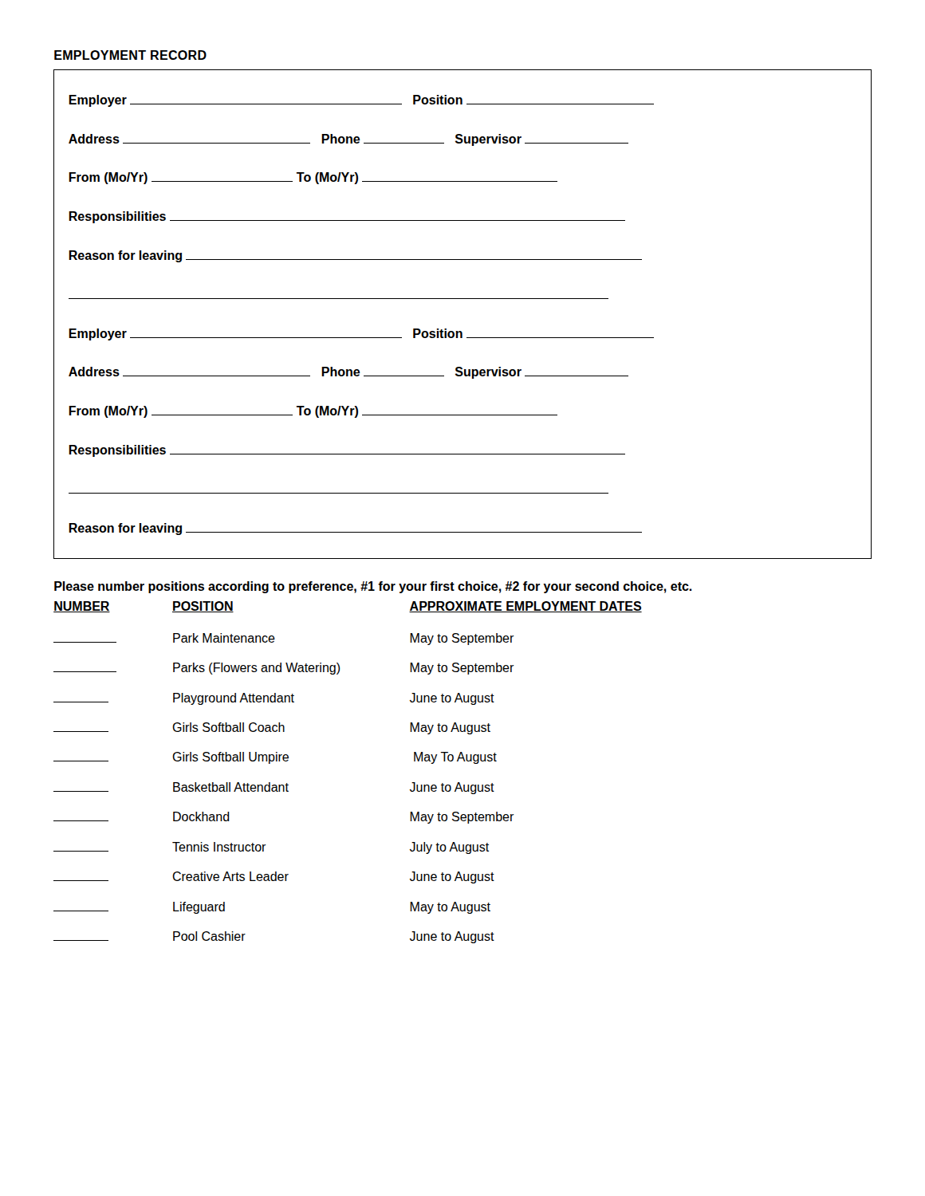EMPLOYMENT RECORD
Employer Position
Address Phone Supervisor
From (Mo/Yr) To (Mo/Yr)
Responsibilities
Reason for leaving
Employer Position
Address Phone Supervisor
From (Mo/Yr) To (Mo/Yr)
Responsibilities
Reason for leaving
Please number positions according to preference, #1 for your first choice, #2 for your second choice, etc.
| NUMBER | POSITION | APPROXIMATE EMPLOYMENT DATES |
| --- | --- | --- |
| | Park Maintenance | May to September |
| | Parks (Flowers and Watering) | May to September |
| | Playground Attendant | June to August |
| | Girls Softball Coach | May to August |
| | Girls Softball Umpire | May To August |
| | Basketball Attendant | June to August |
| | Dockhand | May to September |
| | Tennis Instructor | July to August |
| | Creative Arts Leader | June to August |
| | Lifeguard | May to August |
| | Pool Cashier | June to August |